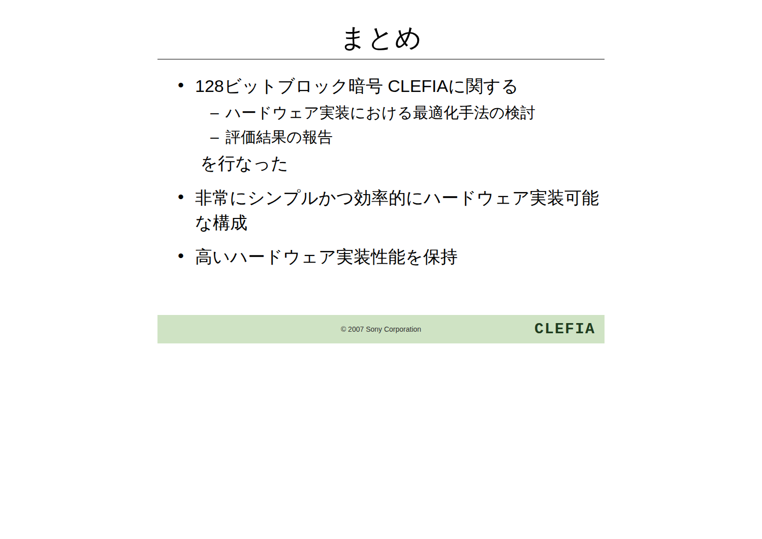まとめ
128ビットブロック暗号 CLEFIAに関する
ハードウェア実装における最適化手法の検討
評価結果の報告
を行なった
非常にシンプルかつ効率的にハードウェア実装可能な構成
高いハードウェア実装性能を保持
© 2007 Sony Corporation CLEFIA